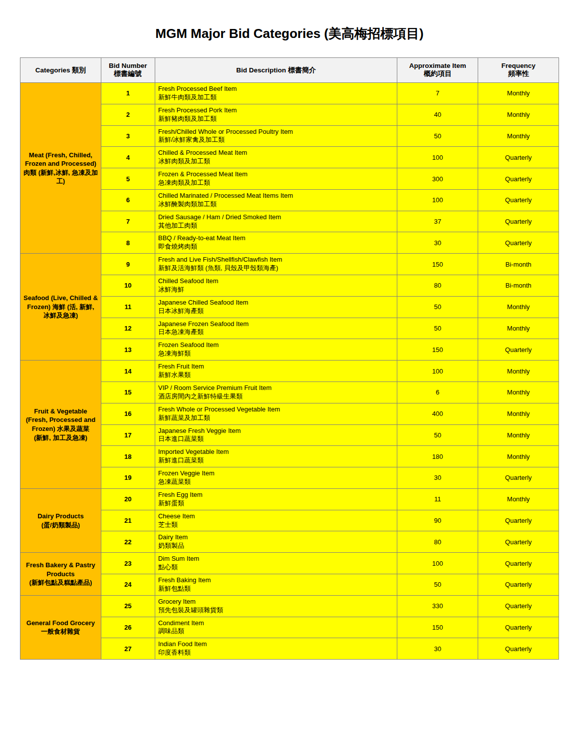MGM Major Bid Categories (美高梅招標項目)
| Categories 類別 | Bid Number 標書編號 | Bid Description 標書簡介 | Approximate Item 概約項目 | Frequency 頻率性 |
| --- | --- | --- | --- | --- |
| Meat (Fresh, Chilled, Frozen and Processed) 肉類 (新鮮,冰鮮, 急凍及加工) | 1 | Fresh Processed Beef Item 新鮮牛肉類及加工類 | 7 | Monthly |
| 2 | Fresh Processed Pork Item 新鮮豬肉類及加工類 | 40 | Monthly |
| 3 | Fresh/Chilled Whole or Processed Poultry Item 新鮮/冰鮮家禽及加工類 | 50 | Monthly |
| 4 | Chilled & Processed Meat Item 冰鮮肉類及加工類 | 100 | Quarterly |
| 5 | Frozen & Processed Meat Item 急凍肉類及加工類 | 300 | Quarterly |
| 6 | Chilled Marinated / Processed Meat Items Item 冰鮮醃製肉類加工類 | 100 | Quarterly |
| 7 | Dried Sausage / Ham / Dried Smoked Item 其他加工肉類 | 37 | Quarterly |
| 8 | BBQ / Ready-to-eat Meat Item 即食燒烤肉類 | 30 | Quarterly |
| Seafood (Live, Chilled & Frozen) 海鮮 (活, 新鮮, 冰鮮及急凍) | 9 | Fresh and Live Fish/Shellfish/Clawfish Item 新鮮及活海鮮類 (魚類, 貝殼及甲殼類海產) | 150 | Bi-month |
| 10 | Chilled Seafood Item 冰鮮海鮮 | 80 | Bi-month |
| 11 | Japanese Chilled Seafood Item 日本冰鮮海產類 | 50 | Monthly |
| 12 | Japanese Frozen Seafood Item 日本急凍海產類 | 50 | Monthly |
| 13 | Frozen Seafood Item 急凍海鮮類 | 150 | Quarterly |
| Fruit & Vegetable (Fresh, Processed and Frozen) 水果及蔬菜 (新鮮, 加工及急凍) | 14 | Fresh Fruit Item 新鮮水果類 | 100 | Monthly |
| 15 | VIP / Room Service Premium Fruit Item 酒店房間內之新鮮特級生果類 | 6 | Monthly |
| 16 | Fresh Whole or Processed Vegetable Item 新鮮蔬菜及加工類 | 400 | Monthly |
| 17 | Japanese Fresh Veggie Item 日本進口蔬菜類 | 50 | Monthly |
| 18 | Imported Vegetable Item 新鮮進口蔬菜類 | 180 | Monthly |
| 19 | Frozen Veggie Item 急凍蔬菜類 | 30 | Quarterly |
| Dairy Products (蛋/奶類製品) | 20 | Fresh Egg Item 新鮮蛋類 | 11 | Monthly |
| 21 | Cheese Item 芝士類 | 90 | Quarterly |
| 22 | Dairy Item 奶類製品 | 80 | Quarterly |
| Fresh Bakery & Pastry Products (新鮮包點及糕點產品) | 23 | Dim Sum Item 點心類 | 100 | Quarterly |
| 24 | Fresh Baking Item 新鮮包點類 | 50 | Quarterly |
| General Food Grocery 一般食材雜貨 | 25 | Grocery Item 預先包裝及罐頭雜貨類 | 330 | Quarterly |
| 26 | Condiment Item 調味品類 | 150 | Quarterly |
| 27 | Indian Food Item 印度香料類 | 30 | Quarterly |